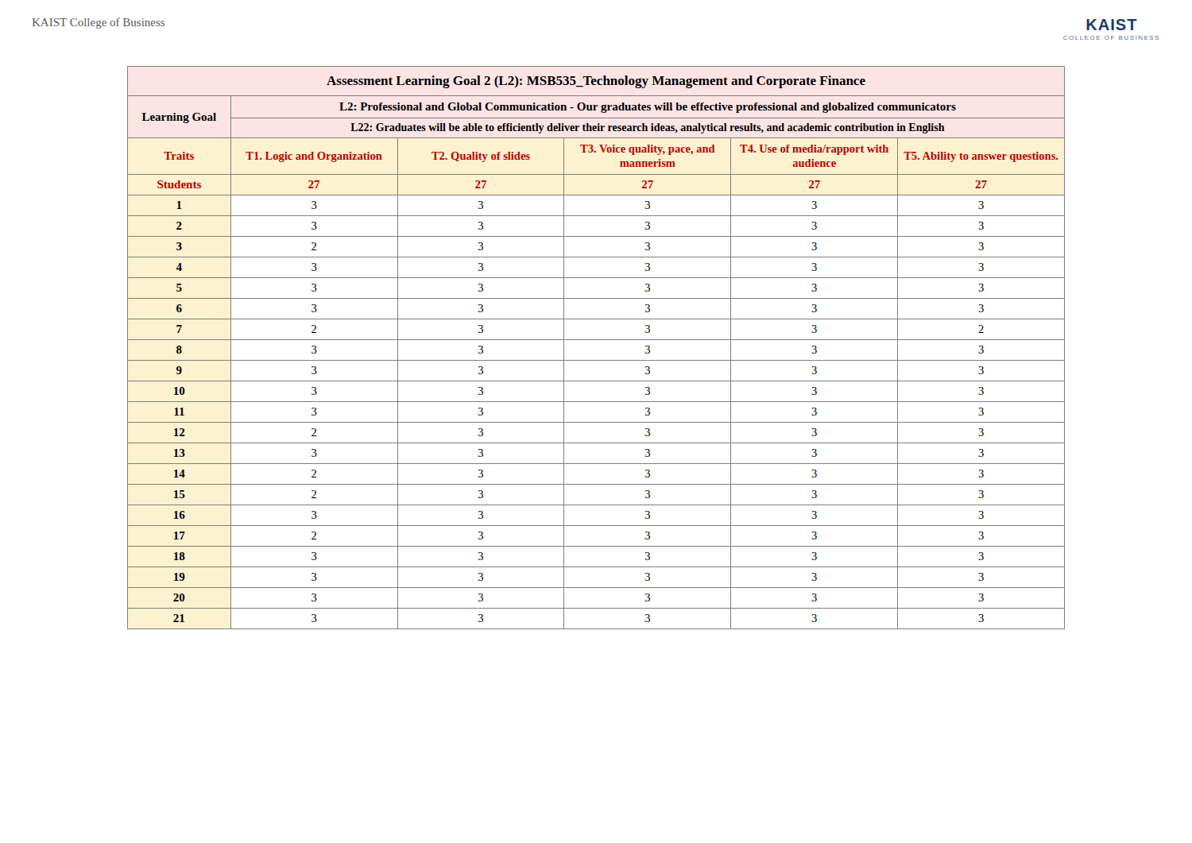KAIST College of Business
KAIST
COLLEGE OF BUSINESS
| Assessment Learning Goal 2 (L2): MSB535_Technology Management and Corporate Finance |
| --- |
| Learning Goal | L2: Professional and Global Communication - Our graduates will be effective professional and globalized communicators |
| L22: Graduates will be able to efficiently deliver their research ideas, analytical results, and academic contribution in English |
| Traits | T1. Logic and Organization | T2. Quality of slides | T3. Voice quality, pace, and mannerism | T4. Use of media/rapport with audience | T5. Ability to answer questions. |
| Students | 27 | 27 | 27 | 27 | 27 |
| 1 | 3 | 3 | 3 | 3 | 3 |
| 2 | 3 | 3 | 3 | 3 | 3 |
| 3 | 2 | 3 | 3 | 3 | 3 |
| 4 | 3 | 3 | 3 | 3 | 3 |
| 5 | 3 | 3 | 3 | 3 | 3 |
| 6 | 3 | 3 | 3 | 3 | 3 |
| 7 | 2 | 3 | 3 | 3 | 2 |
| 8 | 3 | 3 | 3 | 3 | 3 |
| 9 | 3 | 3 | 3 | 3 | 3 |
| 10 | 3 | 3 | 3 | 3 | 3 |
| 11 | 3 | 3 | 3 | 3 | 3 |
| 12 | 2 | 3 | 3 | 3 | 3 |
| 13 | 3 | 3 | 3 | 3 | 3 |
| 14 | 2 | 3 | 3 | 3 | 3 |
| 15 | 2 | 3 | 3 | 3 | 3 |
| 16 | 3 | 3 | 3 | 3 | 3 |
| 17 | 2 | 3 | 3 | 3 | 3 |
| 18 | 3 | 3 | 3 | 3 | 3 |
| 19 | 3 | 3 | 3 | 3 | 3 |
| 20 | 3 | 3 | 3 | 3 | 3 |
| 21 | 3 | 3 | 3 | 3 | 3 |